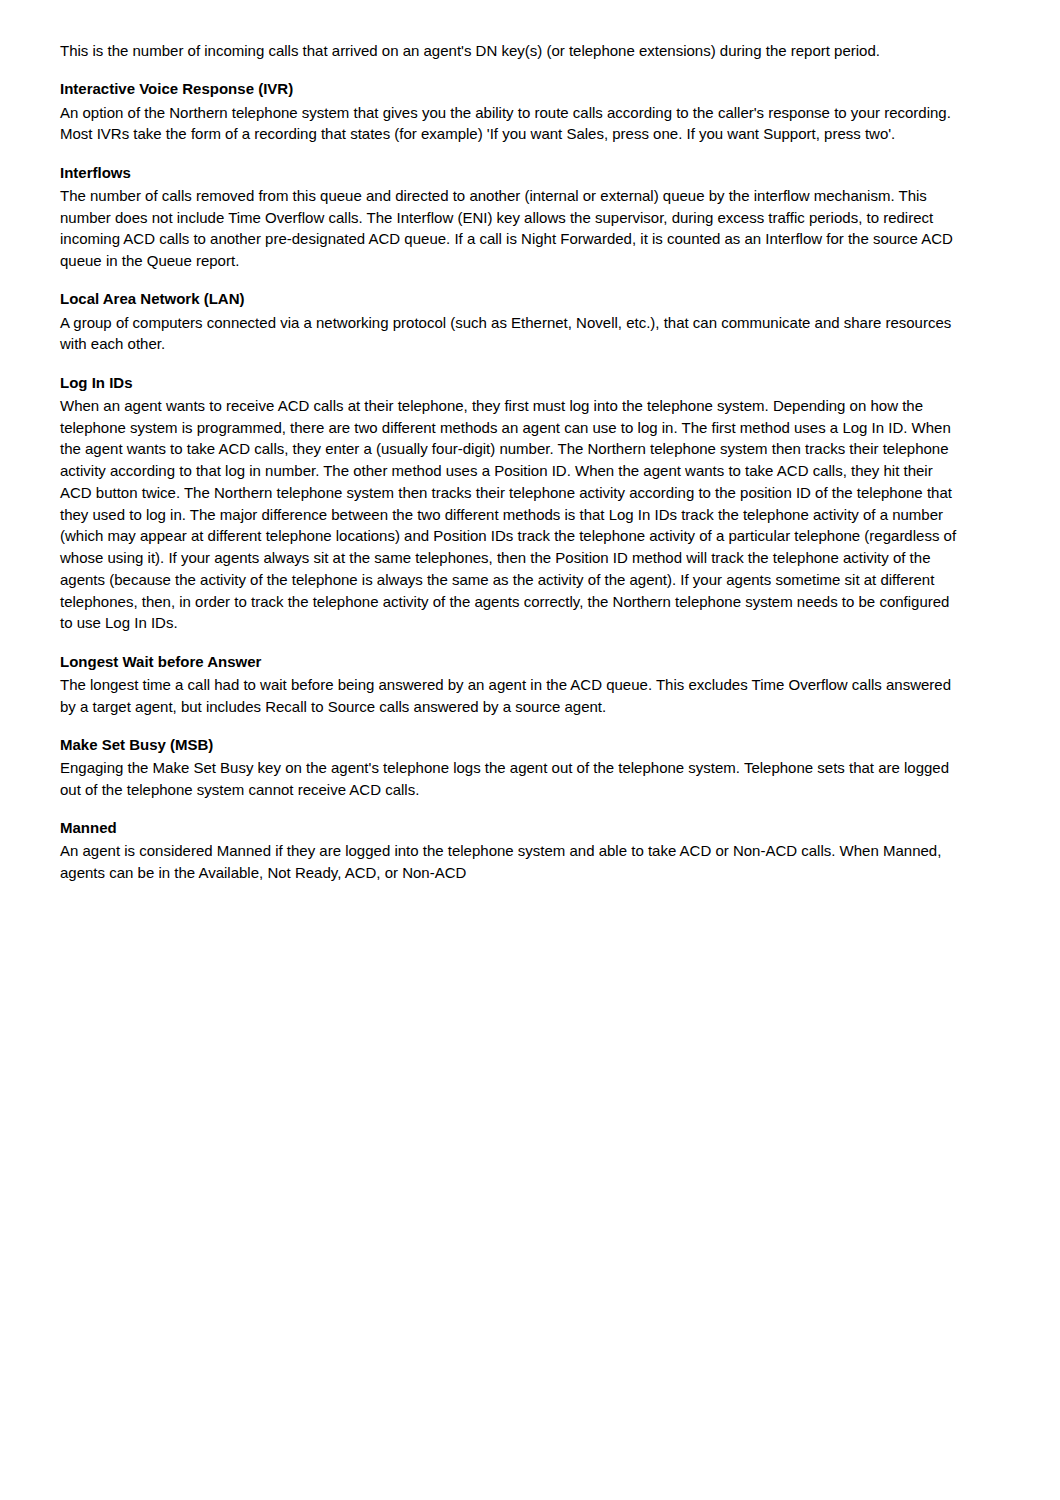This is the number of incoming calls that arrived on an agent's DN key(s) (or telephone extensions) during the report period.
Interactive Voice Response (IVR)
An option of the Northern telephone system that gives you the ability to route calls according to the caller's response to your recording. Most IVRs take the form of a recording that states (for example) 'If you want Sales, press one. If you want Support, press two'.
Interflows
The number of calls removed from this queue and directed to another (internal or external) queue by the interflow mechanism. This number does not include Time Overflow calls. The Interflow (ENI) key allows the supervisor, during excess traffic periods, to redirect incoming ACD calls to another pre-designated ACD queue. If a call is Night Forwarded, it is counted as an Interflow for the source ACD queue in the Queue report.
Local Area Network (LAN)
A group of computers connected via a networking protocol (such as Ethernet, Novell, etc.), that can communicate and share resources with each other.
Log In IDs
When an agent wants to receive ACD calls at their telephone, they first must log into the telephone system. Depending on how the telephone system is programmed, there are two different methods an agent can use to log in. The first method uses a Log In ID. When the agent wants to take ACD calls, they enter a (usually four-digit) number. The Northern telephone system then tracks their telephone activity according to that log in number. The other method uses a Position ID. When the agent wants to take ACD calls, they hit their ACD button twice. The Northern telephone system then tracks their telephone activity according to the position ID of the telephone that they used to log in. The major difference between the two different methods is that Log In IDs track the telephone activity of a number (which may appear at different telephone locations) and Position IDs track the telephone activity of a particular telephone (regardless of whose using it). If your agents always sit at the same telephones, then the Position ID method will track the telephone activity of the agents (because the activity of the telephone is always the same as the activity of the agent). If your agents sometime sit at different telephones, then, in order to track the telephone activity of the agents correctly, the Northern telephone system needs to be configured to use Log In IDs.
Longest Wait before Answer
The longest time a call had to wait before being answered by an agent in the ACD queue. This excludes Time Overflow calls answered by a target agent, but includes Recall to Source calls answered by a source agent.
Make Set Busy (MSB)
Engaging the Make Set Busy key on the agent's telephone logs the agent out of the telephone system. Telephone sets that are logged out of the telephone system cannot receive ACD calls.
Manned
An agent is considered Manned if they are logged into the telephone system and able to take ACD or Non-ACD calls. When Manned, agents can be in the Available, Not Ready, ACD, or Non-ACD